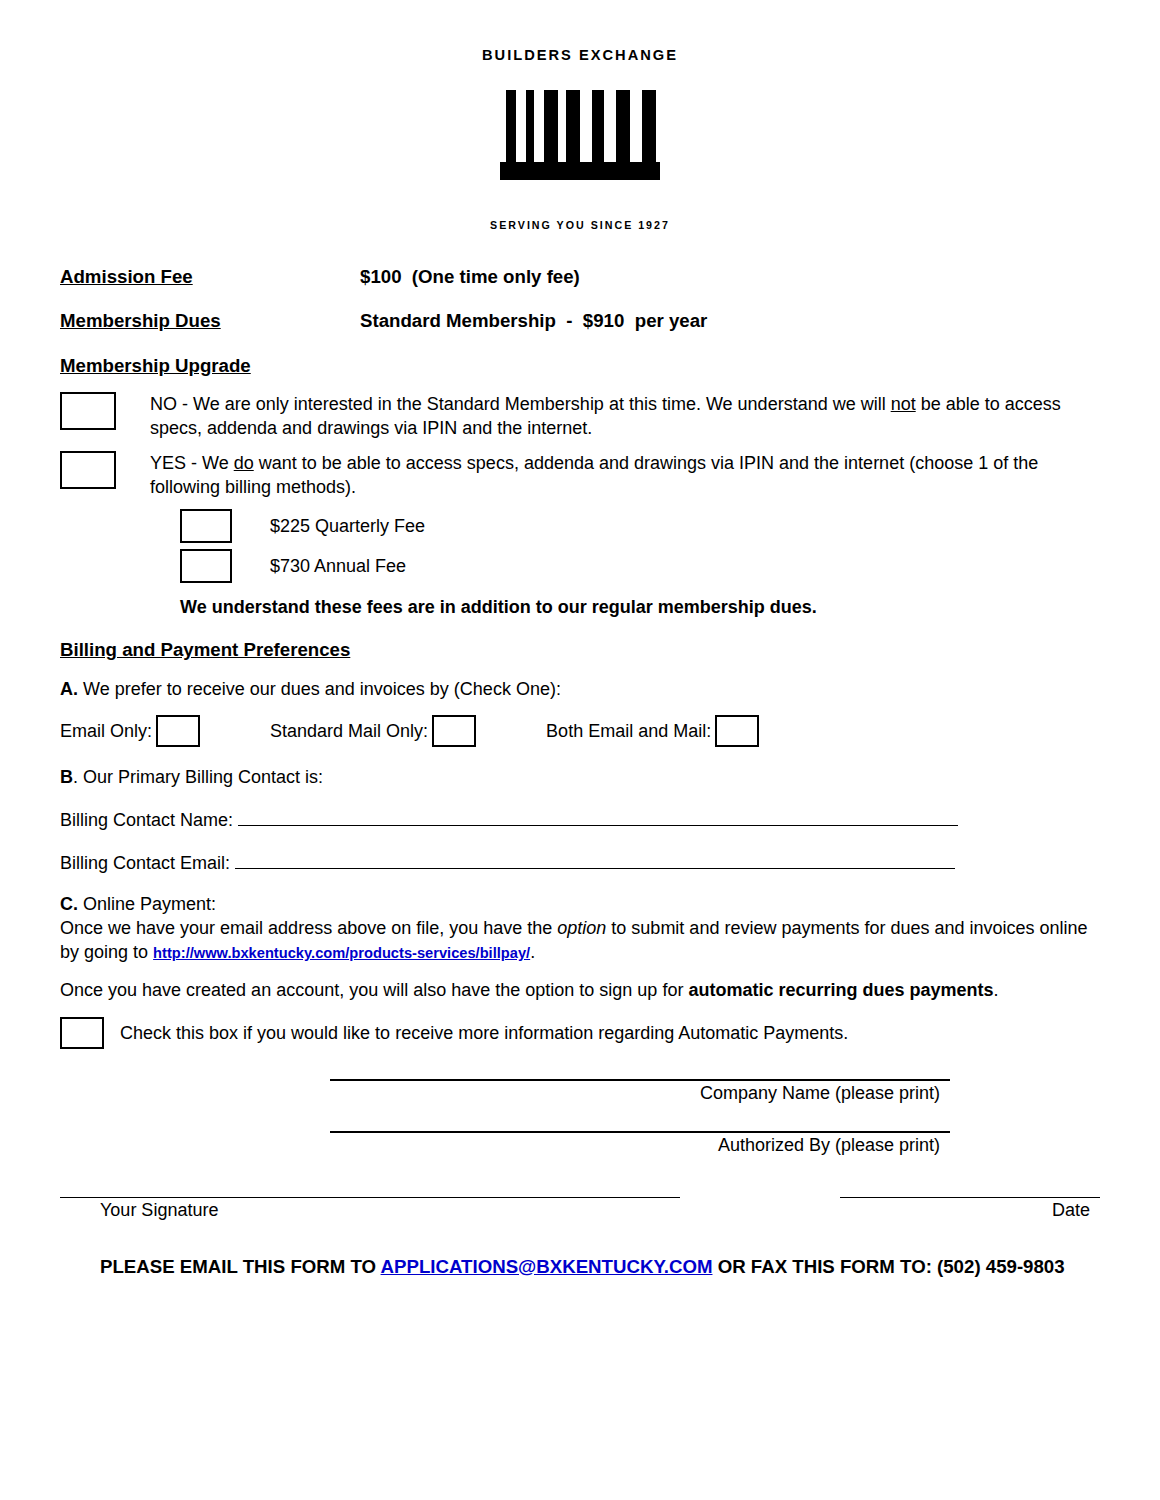BUILDERS EXCHANGE
SERVING YOU SINCE 1927
Admission Fee
$100 (One time only fee)
Membership Dues
Standard Membership - $910 per year
Membership Upgrade
NO - We are only interested in the Standard Membership at this time. We understand we will not be able to access specs, addenda and drawings via IPIN and the internet.
YES - We do want to be able to access specs, addenda and drawings via IPIN and the internet (choose 1 of the following billing methods).
$225 Quarterly Fee
$730 Annual Fee
We understand these fees are in addition to our regular membership dues.
Billing and Payment Preferences
A. We prefer to receive our dues and invoices by (Check One):
Email Only:
Standard Mail Only:
Both Email and Mail:
B. Our Primary Billing Contact is:
Billing Contact Name:
Billing Contact Email:
C. Online Payment:
Once we have your email address above on file, you have the option to submit and review payments for dues and invoices online by going to http://www.bxkentucky.com/products-services/billpay/.
Once you have created an account, you will also have the option to sign up for automatic recurring dues payments.
Check this box if you would like to receive more information regarding Automatic Payments.
Company Name (please print)
Authorized By (please print)
Your Signature
Date
PLEASE EMAIL THIS FORM TO APPLICATIONS@BXKENTUCKY.COM OR FAX THIS FORM TO: (502) 459-9803